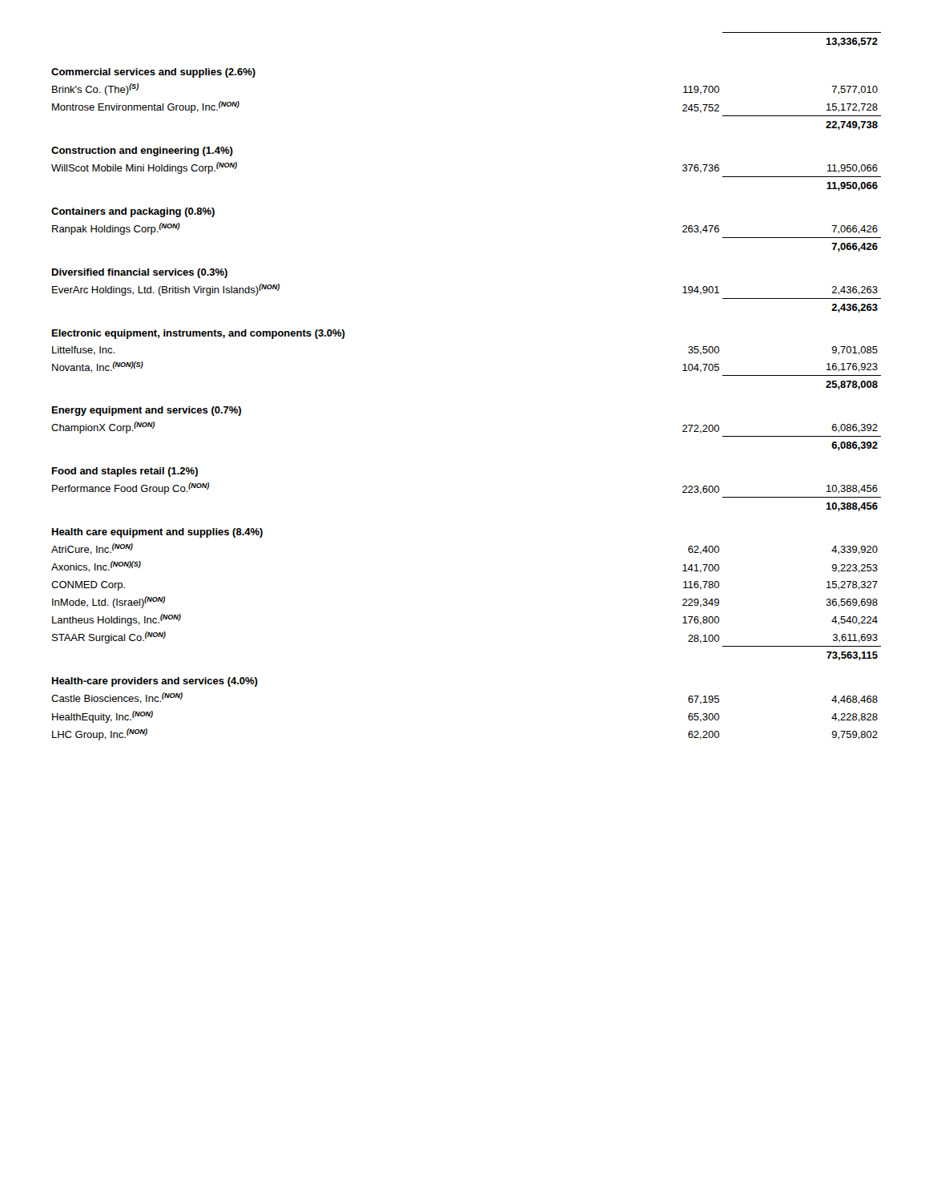| | | 13,336,572 |
| Commercial services and supplies (2.6%) |
| Brink's Co. (The) (S) | 119,700 | 7,577,010 |
| Montrose Environmental Group, Inc. (NON) | 245,752 | 15,172,728 |
| | | 22,749,738 |
| Construction and engineering (1.4%) |
| WillScot Mobile Mini Holdings Corp. (NON) | 376,736 | 11,950,066 |
| | | 11,950,066 |
| Containers and packaging (0.8%) |
| Ranpak Holdings Corp. (NON) | 263,476 | 7,066,426 |
| | | 7,066,426 |
| Diversified financial services (0.3%) |
| EverArc Holdings, Ltd. (British Virgin Islands) (NON) | 194,901 | 2,436,263 |
| | | 2,436,263 |
| Electronic equipment, instruments, and components (3.0%) |
| Littelfuse, Inc. | 35,500 | 9,701,085 |
| Novanta, Inc. (NON)(S) | 104,705 | 16,176,923 |
| | | 25,878,008 |
| Energy equipment and services (0.7%) |
| ChampionX Corp. (NON) | 272,200 | 6,086,392 |
| | | 6,086,392 |
| Food and staples retail (1.2%) |
| Performance Food Group Co. (NON) | 223,600 | 10,388,456 |
| | | 10,388,456 |
| Health care equipment and supplies (8.4%) |
| AtriCure, Inc. (NON) | 62,400 | 4,339,920 |
| Axonics, Inc. (NON)(S) | 141,700 | 9,223,253 |
| CONMED Corp. | 116,780 | 15,278,327 |
| InMode, Ltd. (Israel) (NON) | 229,349 | 36,569,698 |
| Lantheus Holdings, Inc. (NON) | 176,800 | 4,540,224 |
| STAAR Surgical Co. (NON) | 28,100 | 3,611,693 |
| | | 73,563,115 |
| Health-care providers and services (4.0%) |
| Castle Biosciences, Inc. (NON) | 67,195 | 4,468,468 |
| HealthEquity, Inc. (NON) | 65,300 | 4,228,828 |
| LHC Group, Inc. (NON) | 62,200 | 9,759,802 |